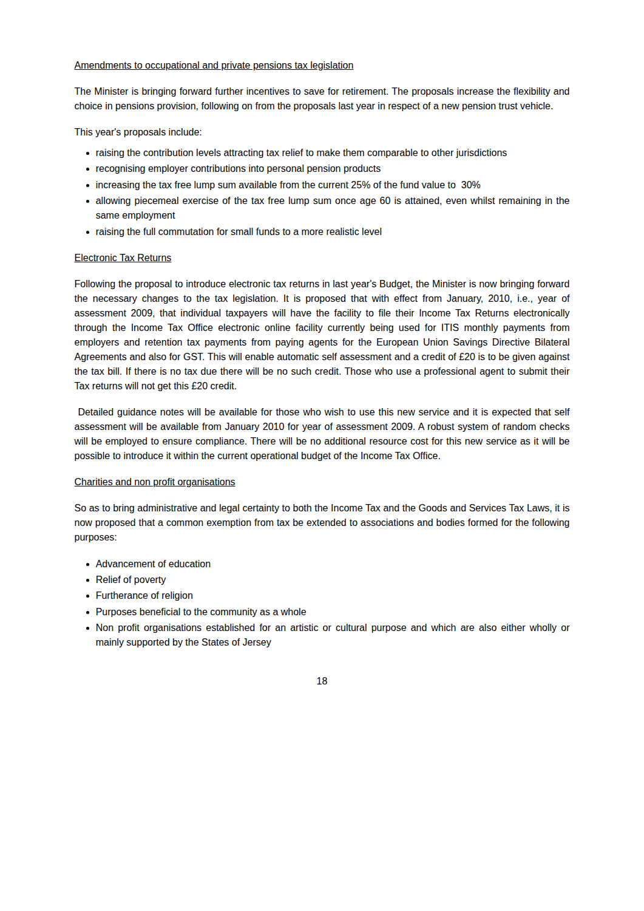Amendments to occupational and private pensions tax legislation
The Minister is bringing forward further incentives to save for retirement. The proposals increase the flexibility and choice in pensions provision, following on from the proposals last year in respect of a new pension trust vehicle.
This year's proposals include:
raising the contribution levels attracting tax relief to make them comparable to other jurisdictions
recognising employer contributions into personal pension products
increasing the tax free lump sum available from the current 25% of the fund value to 30%
allowing piecemeal exercise of the tax free lump sum once age 60 is attained, even whilst remaining in the same employment
raising the full commutation for small funds to a more realistic level
Electronic Tax Returns
Following the proposal to introduce electronic tax returns in last year's Budget, the Minister is now bringing forward the necessary changes to the tax legislation. It is proposed that with effect from January, 2010, i.e., year of assessment 2009, that individual taxpayers will have the facility to file their Income Tax Returns electronically through the Income Tax Office electronic online facility currently being used for ITIS monthly payments from employers and retention tax payments from paying agents for the European Union Savings Directive Bilateral Agreements and also for GST. This will enable automatic self assessment and a credit of £20 is to be given against the tax bill. If there is no tax due there will be no such credit. Those who use a professional agent to submit their Tax returns will not get this £20 credit.
Detailed guidance notes will be available for those who wish to use this new service and it is expected that self assessment will be available from January 2010 for year of assessment 2009. A robust system of random checks will be employed to ensure compliance. There will be no additional resource cost for this new service as it will be possible to introduce it within the current operational budget of the Income Tax Office.
Charities and non profit organisations
So as to bring administrative and legal certainty to both the Income Tax and the Goods and Services Tax Laws, it is now proposed that a common exemption from tax be extended to associations and bodies formed for the following purposes:
Advancement of education
Relief of poverty
Furtherance of religion
Purposes beneficial to the community as a whole
Non profit organisations established for an artistic or cultural purpose and which are also either wholly or mainly supported by the States of Jersey
18